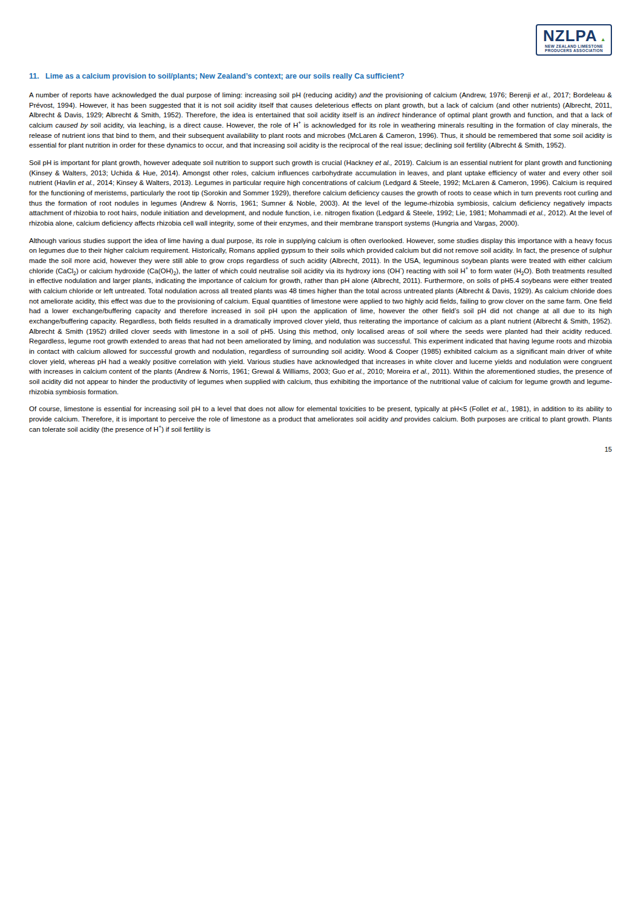NZLPA ▴
NEW ZEALAND LIMESTONE
PRODUCERS ASSOCIATION
11. Lime as a calcium provision to soil/plants; New Zealand’s context; are our soils really Ca sufficient?
A number of reports have acknowledged the dual purpose of liming: increasing soil pH (reducing acidity) and the provisioning of calcium (Andrew, 1976; Berenji et al., 2017; Bordeleau & Prévost, 1994). However, it has been suggested that it is not soil acidity itself that causes deleterious effects on plant growth, but a lack of calcium (and other nutrients) (Albrecht, 2011, Albrecht & Davis, 1929; Albrecht & Smith, 1952). Therefore, the idea is entertained that soil acidity itself is an indirect hinderance of optimal plant growth and function, and that a lack of calcium caused by soil acidity, via leaching, is a direct cause. However, the role of H+ is acknowledged for its role in weathering minerals resulting in the formation of clay minerals, the release of nutrient ions that bind to them, and their subsequent availability to plant roots and microbes (McLaren & Cameron, 1996). Thus, it should be remembered that some soil acidity is essential for plant nutrition in order for these dynamics to occur, and that increasing soil acidity is the reciprocal of the real issue; declining soil fertility (Albrecht & Smith, 1952).
Soil pH is important for plant growth, however adequate soil nutrition to support such growth is crucial (Hackney et al., 2019). Calcium is an essential nutrient for plant growth and functioning (Kinsey & Walters, 2013; Uchida & Hue, 2014). Amongst other roles, calcium influences carbohydrate accumulation in leaves, and plant uptake efficiency of water and every other soil nutrient (Havlin et al., 2014; Kinsey & Walters, 2013). Legumes in particular require high concentrations of calcium (Ledgard & Steele, 1992; McLaren & Cameron, 1996). Calcium is required for the functioning of meristems, particularly the root tip (Sorokin and Sommer 1929), therefore calcium deficiency causes the growth of roots to cease which in turn prevents root curling and thus the formation of root nodules in legumes (Andrew & Norris, 1961; Sumner & Noble, 2003). At the level of the legume-rhizobia symbiosis, calcium deficiency negatively impacts attachment of rhizobia to root hairs, nodule initiation and development, and nodule function, i.e. nitrogen fixation (Ledgard & Steele, 1992; Lie, 1981; Mohammadi et al., 2012). At the level of rhizobia alone, calcium deficiency affects rhizobia cell wall integrity, some of their enzymes, and their membrane transport systems (Hungria and Vargas, 2000).
Although various studies support the idea of lime having a dual purpose, its role in supplying calcium is often overlooked. However, some studies display this importance with a heavy focus on legumes due to their higher calcium requirement. Historically, Romans applied gypsum to their soils which provided calcium but did not remove soil acidity. In fact, the presence of sulphur made the soil more acid, however they were still able to grow crops regardless of such acidity (Albrecht, 2011). In the USA, leguminous soybean plants were treated with either calcium chloride (CaCl2) or calcium hydroxide (Ca(OH)2), the latter of which could neutralise soil acidity via its hydroxy ions (OH-) reacting with soil H+ to form water (H2O). Both treatments resulted in effective nodulation and larger plants, indicating the importance of calcium for growth, rather than pH alone (Albrecht, 2011). Furthermore, on soils of pH5.4 soybeans were either treated with calcium chloride or left untreated. Total nodulation across all treated plants was 48 times higher than the total across untreated plants (Albrecht & Davis, 1929). As calcium chloride does not ameliorate acidity, this effect was due to the provisioning of calcium. Equal quantities of limestone were applied to two highly acid fields, failing to grow clover on the same farm. One field had a lower exchange/buffering capacity and therefore increased in soil pH upon the application of lime, however the other field’s soil pH did not change at all due to its high exchange/buffering capacity. Regardless, both fields resulted in a dramatically improved clover yield, thus reiterating the importance of calcium as a plant nutrient (Albrecht & Smith, 1952). Albrecht & Smith (1952) drilled clover seeds with limestone in a soil of pH5. Using this method, only localised areas of soil where the seeds were planted had their acidity reduced. Regardless, legume root growth extended to areas that had not been ameliorated by liming, and nodulation was successful. This experiment indicated that having legume roots and rhizobia in contact with calcium allowed for successful growth and nodulation, regardless of surrounding soil acidity. Wood & Cooper (1985) exhibited calcium as a significant main driver of white clover yield, whereas pH had a weakly positive correlation with yield. Various studies have acknowledged that increases in white clover and lucerne yields and nodulation were congruent with increases in calcium content of the plants (Andrew & Norris, 1961; Grewal & Williams, 2003; Guo et al., 2010; Moreira et al., 2011). Within the aforementioned studies, the presence of soil acidity did not appear to hinder the productivity of legumes when supplied with calcium, thus exhibiting the importance of the nutritional value of calcium for legume growth and legume-rhizobia symbiosis formation.
Of course, limestone is essential for increasing soil pH to a level that does not allow for elemental toxicities to be present, typically at pH<5 (Follet et al., 1981), in addition to its ability to provide calcium. Therefore, it is important to perceive the role of limestone as a product that ameliorates soil acidity and provides calcium. Both purposes are critical to plant growth. Plants can tolerate soil acidity (the presence of H+) if soil fertility is
15